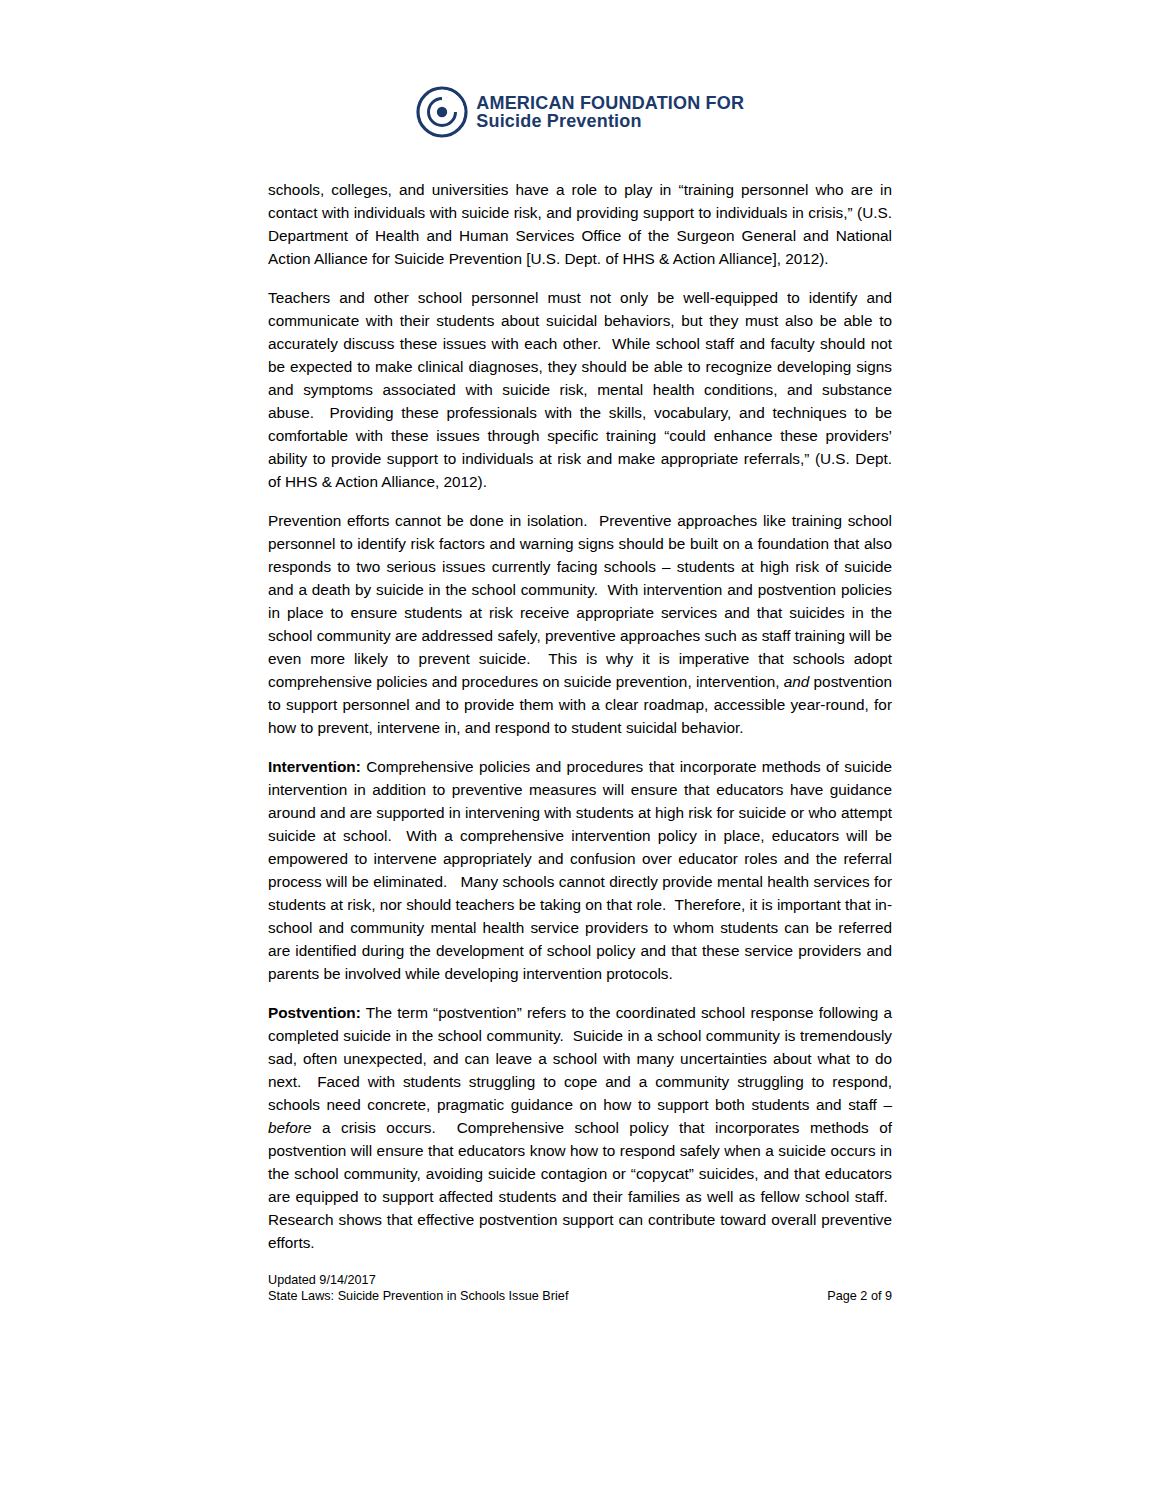AMERICAN FOUNDATION FOR
Suicide Prevention
schools, colleges, and universities have a role to play in “training personnel who are in contact with individuals with suicide risk, and providing support to individuals in crisis,” (U.S. Department of Health and Human Services Office of the Surgeon General and National Action Alliance for Suicide Prevention [U.S. Dept. of HHS & Action Alliance], 2012).
Teachers and other school personnel must not only be well-equipped to identify and communicate with their students about suicidal behaviors, but they must also be able to accurately discuss these issues with each other. While school staff and faculty should not be expected to make clinical diagnoses, they should be able to recognize developing signs and symptoms associated with suicide risk, mental health conditions, and substance abuse. Providing these professionals with the skills, vocabulary, and techniques to be comfortable with these issues through specific training “could enhance these providers’ ability to provide support to individuals at risk and make appropriate referrals,” (U.S. Dept. of HHS & Action Alliance, 2012).
Prevention efforts cannot be done in isolation. Preventive approaches like training school personnel to identify risk factors and warning signs should be built on a foundation that also responds to two serious issues currently facing schools – students at high risk of suicide and a death by suicide in the school community. With intervention and postvention policies in place to ensure students at risk receive appropriate services and that suicides in the school community are addressed safely, preventive approaches such as staff training will be even more likely to prevent suicide. This is why it is imperative that schools adopt comprehensive policies and procedures on suicide prevention, intervention, and postvention to support personnel and to provide them with a clear roadmap, accessible year-round, for how to prevent, intervene in, and respond to student suicidal behavior.
Intervention: Comprehensive policies and procedures that incorporate methods of suicide intervention in addition to preventive measures will ensure that educators have guidance around and are supported in intervening with students at high risk for suicide or who attempt suicide at school. With a comprehensive intervention policy in place, educators will be empowered to intervene appropriately and confusion over educator roles and the referral process will be eliminated. Many schools cannot directly provide mental health services for students at risk, nor should teachers be taking on that role. Therefore, it is important that in-school and community mental health service providers to whom students can be referred are identified during the development of school policy and that these service providers and parents be involved while developing intervention protocols.
Postvention: The term “postvention” refers to the coordinated school response following a completed suicide in the school community. Suicide in a school community is tremendously sad, often unexpected, and can leave a school with many uncertainties about what to do next. Faced with students struggling to cope and a community struggling to respond, schools need concrete, pragmatic guidance on how to support both students and staff – before a crisis occurs. Comprehensive school policy that incorporates methods of postvention will ensure that educators know how to respond safely when a suicide occurs in the school community, avoiding suicide contagion or “copycat” suicides, and that educators are equipped to support affected students and their families as well as fellow school staff. Research shows that effective postvention support can contribute toward overall preventive efforts.
Updated 9/14/2017
State Laws: Suicide Prevention in Schools Issue Brief Page 2 of 9